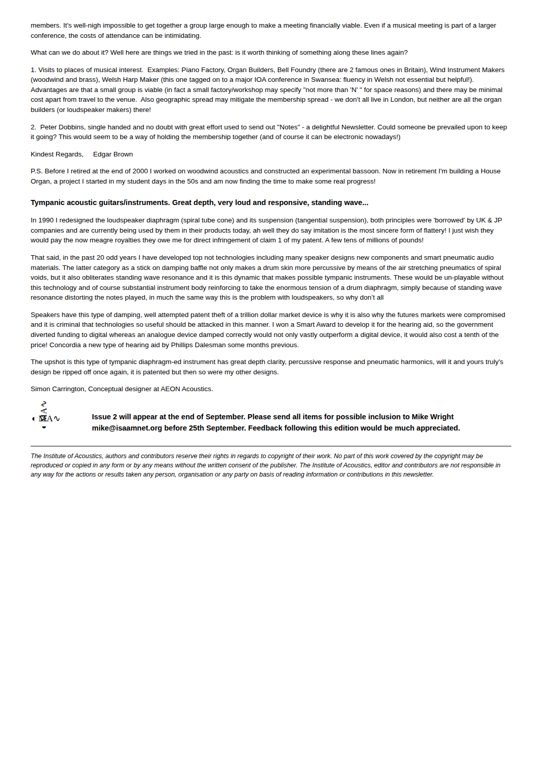members. It's well-nigh impossible to get together a group large enough to make a meeting financially viable. Even if a musical meeting is part of a larger conference, the costs of attendance can be intimidating.
What can we do about it? Well here are things we tried in the past: is it worth thinking of something along these lines again?
1. Visits to places of musical interest. Examples: Piano Factory, Organ Builders, Bell Foundry (there are 2 famous ones in Britain), Wind Instrument Makers (woodwind and brass), Welsh Harp Maker (this one tagged on to a major IOA conference in Swansea: fluency in Welsh not essential but helpful!). Advantages are that a small group is viable (in fact a small factory/workshop may specify "not more than 'N' " for space reasons) and there may be minimal cost apart from travel to the venue. Also geographic spread may mitigate the membership spread - we don't all live in London, but neither are all the organ builders (or loudspeaker makers) there!
2. Peter Dobbins, single handed and no doubt with great effort used to send out "Notes" - a delightful Newsletter. Could someone be prevailed upon to keep it going? This would seem to be a way of holding the membership together (and of course it can be electronic nowadays!)
Kindest Regards, Edgar Brown
P.S. Before I retired at the end of 2000 I worked on woodwind acoustics and constructed an experimental bassoon. Now in retirement I'm building a House Organ, a project I started in my student days in the 50s and am now finding the time to make some real progress!
Tympanic acoustic guitars/instruments. Great depth, very loud and responsive, standing wave...
In 1990 I redesigned the loudspeaker diaphragm (spiral tube cone) and its suspension (tangential suspension), both principles were 'borrowed' by UK & JP companies and are currently being used by them in their products today, ah well they do say imitation is the most sincere form of flattery! I just wish they would pay the now meagre royalties they owe me for direct infringement of claim 1 of my patent. A few tens of millions of pounds!
That said, in the past 20 odd years I have developed top not technologies including many speaker designs new components and smart pneumatic audio materials. The latter category as a stick on damping baffle not only makes a drum skin more percussive by means of the air stretching pneumatics of spiral voids, but it also obliterates standing wave resonance and it is this dynamic that makes possible tympanic instruments. These would be un-playable without this technology and of course substantial instrument body reinforcing to take the enormous tension of a drum diaphragm, simply because of standing wave resonance distorting the notes played, in much the same way this is the problem with loudspeakers, so why don’t all
Speakers have this type of damping, well attempted patent theft of a trillion dollar market device is why it is also why the futures markets were compromised and it is criminal that technologies so useful should be attacked in this manner. I won a Smart Award to develop it for the hearing aid, so the government diverted funding to digital whereas an analogue device damped correctly would not only vastly outperform a digital device, it would also cost a tenth of the price! Concordia a new type of hearing aid by Phillips Dalesman some months previous.
The upshot is this type of tympanic diaphragm-ed instrument has great depth clarity, percussive response and pneumatic harmonics, will it and yours truly's design be ripped off once again, it is patented but then so were my other designs.
Simon Carrington, Conceptual designer at AEON Acoustics.
◖ MA∿
◖ MA∿
Issue 2 will appear at the end of September. Please send all items for possible inclusion to Mike Wright mike@isaamnet.org before 25th September. Feedback following this edition would be much appreciated.
The Institute of Acoustics, authors and contributors reserve their rights in regards to copyright of their work. No part of this work covered by the copyright may be reproduced or copied in any form or by any means without the written consent of the publisher. The Institute of Acoustics, editor and contributors are not responsible in any way for the actions or results taken any person, organisation or any party on basis of reading information or contributions in this newsletter.